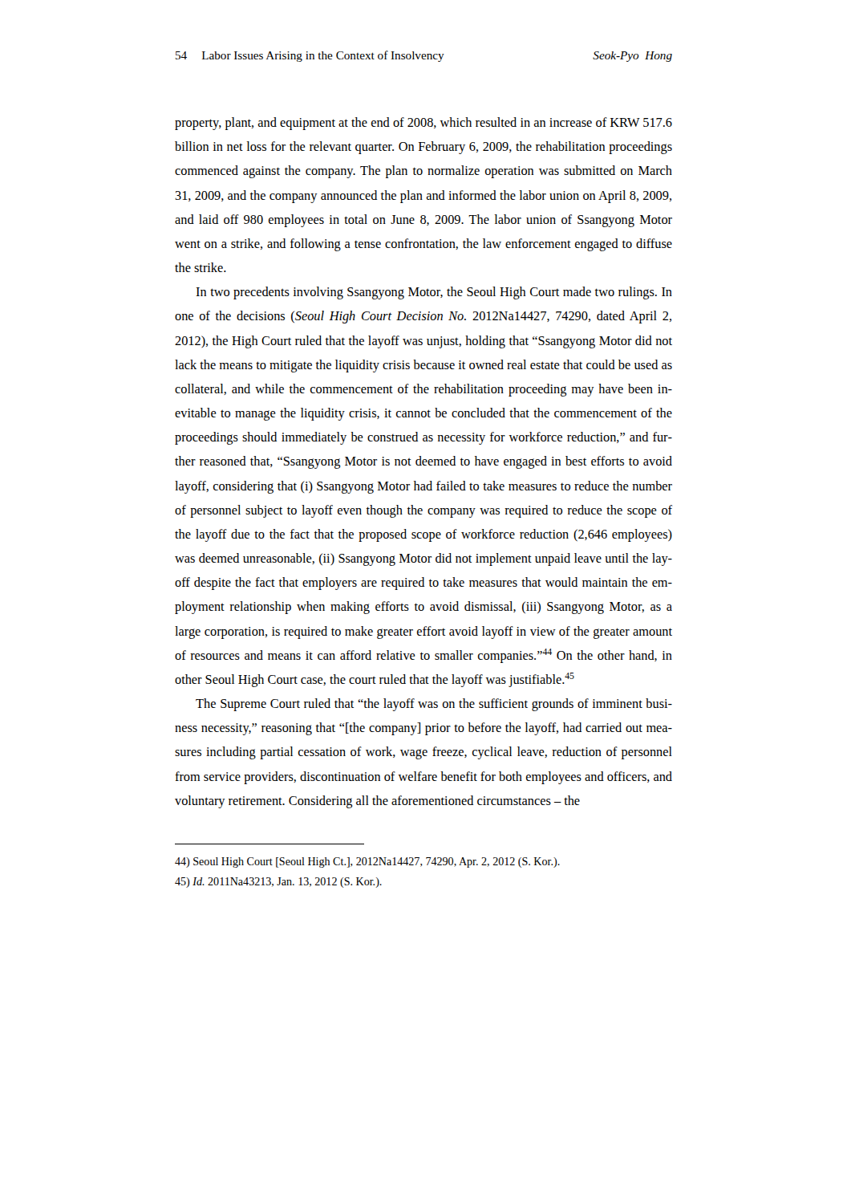54 Labor Issues Arising in the Context of Insolvency
Seok-Pyo Hong
property, plant, and equipment at the end of 2008, which resulted in an increase of KRW 517.6 billion in net loss for the relevant quarter. On February 6, 2009, the rehabilitation proceedings commenced against the company. The plan to normalize operation was submitted on March 31, 2009, and the company announced the plan and informed the labor union on April 8, 2009, and laid off 980 employees in total on June 8, 2009. The labor union of Ssangyong Motor went on a strike, and following a tense confrontation, the law enforcement engaged to diffuse the strike.
In two precedents involving Ssangyong Motor, the Seoul High Court made two rulings. In one of the decisions (Seoul High Court Decision No. 2012Na14427, 74290, dated April 2, 2012), the High Court ruled that the layoff was unjust, holding that “Ssangyong Motor did not lack the means to mitigate the liquidity crisis because it owned real estate that could be used as collateral, and while the commencement of the rehabilitation proceeding may have been inevitable to manage the liquidity crisis, it cannot be concluded that the commencement of the proceedings should immediately be construed as necessity for workforce reduction,” and further reasoned that, “Ssangyong Motor is not deemed to have engaged in best efforts to avoid layoff, considering that (i) Ssangyong Motor had failed to take measures to reduce the number of personnel subject to layoff even though the company was required to reduce the scope of the layoff due to the fact that the proposed scope of workforce reduction (2,646 employees) was deemed unreasonable, (ii) Ssangyong Motor did not implement unpaid leave until the layoff despite the fact that employers are required to take measures that would maintain the employment relationship when making efforts to avoid dismissal, (iii) Ssangyong Motor, as a large corporation, is required to make greater effort avoid layoff in view of the greater amount of resources and means it can afford relative to smaller companies.”44 On the other hand, in other Seoul High Court case, the court ruled that the layoff was justifiable.45
The Supreme Court ruled that “the layoff was on the sufficient grounds of imminent business necessity,” reasoning that “[the company] prior to before the layoff, had carried out measures including partial cessation of work, wage freeze, cyclical leave, reduction of personnel from service providers, discontinuation of welfare benefit for both employees and officers, and voluntary retirement. Considering all the aforementioned circumstances – the
44) Seoul High Court [Seoul High Ct.], 2012Na14427, 74290, Apr. 2, 2012 (S. Kor.).
45) Id. 2011Na43213, Jan. 13, 2012 (S. Kor.).